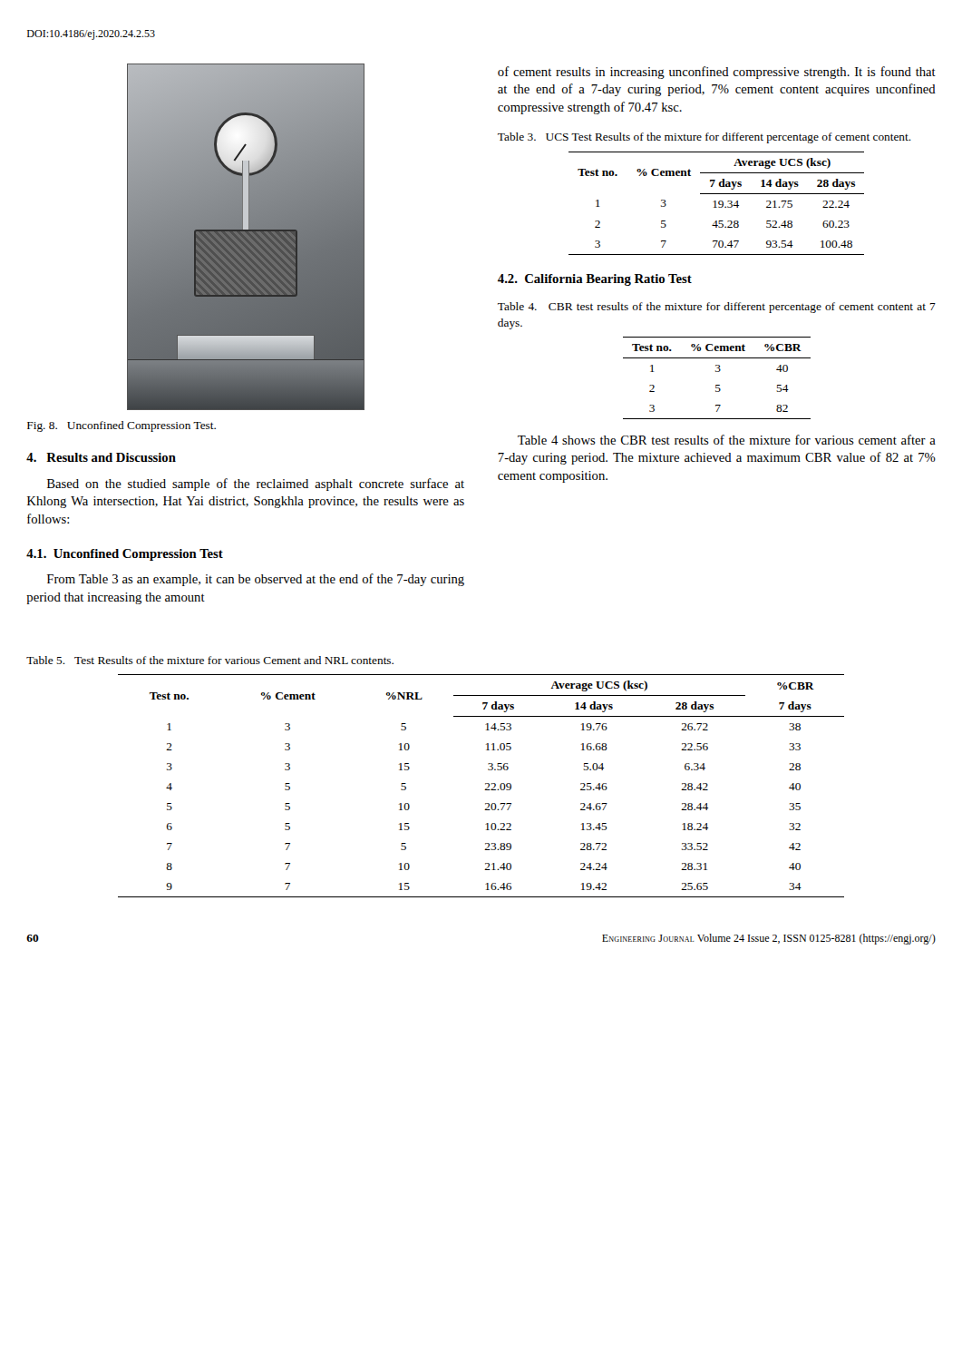DOI:10.4186/ej.2020.24.2.53
Fig. 8. Unconfined Compression Test.
4. Results and Discussion
Based on the studied sample of the reclaimed asphalt concrete surface at Khlong Wa intersection, Hat Yai district, Songkhla province, the results were as follows:
4.1. Unconfined Compression Test
From Table 3 as an example, it can be observed at the end of the 7-day curing period that increasing the amount
of cement results in increasing unconfined compressive strength. It is found that at the end of a 7-day curing period, 7% cement content acquires unconfined compressive strength of 70.47 ksc.
Table 3. UCS Test Results of the mixture for different percentage of cement content.
| Test no. | % Cement | Average UCS (ksc) |
| --- | --- | --- |
| 7 days | 14 days | 28 days |
| 1 | 3 | 19.34 | 21.75 | 22.24 |
| 2 | 5 | 45.28 | 52.48 | 60.23 |
| 3 | 7 | 70.47 | 93.54 | 100.48 |
4.2. California Bearing Ratio Test
Table 4. CBR test results of the mixture for different percentage of cement content at 7 days.
| Test no. | % Cement | %CBR |
| --- | --- | --- |
| 1 | 3 | 40 |
| 2 | 5 | 54 |
| 3 | 7 | 82 |
Table 4 shows the CBR test results of the mixture for various cement after a 7-day curing period. The mixture achieved a maximum CBR value of 82 at 7% cement composition.
Table 5. Test Results of the mixture for various Cement and NRL contents.
| Test no. | % Cement | %NRL | Average UCS (ksc) | %CBR |
| --- | --- | --- | --- | --- |
| 7 days | 14 days | 28 days | 7 days |
| 1 | 3 | 5 | 14.53 | 19.76 | 26.72 | 38 |
| 2 | 3 | 10 | 11.05 | 16.68 | 22.56 | 33 |
| 3 | 3 | 15 | 3.56 | 5.04 | 6.34 | 28 |
| 4 | 5 | 5 | 22.09 | 25.46 | 28.42 | 40 |
| 5 | 5 | 10 | 20.77 | 24.67 | 28.44 | 35 |
| 6 | 5 | 15 | 10.22 | 13.45 | 18.24 | 32 |
| 7 | 7 | 5 | 23.89 | 28.72 | 33.52 | 42 |
| 8 | 7 | 10 | 21.40 | 24.24 | 28.31 | 40 |
| 9 | 7 | 15 | 16.46 | 19.42 | 25.65 | 34 |
60 Engineering Journal Volume 24 Issue 2, ISSN 0125-8281 (https://engj.org/)